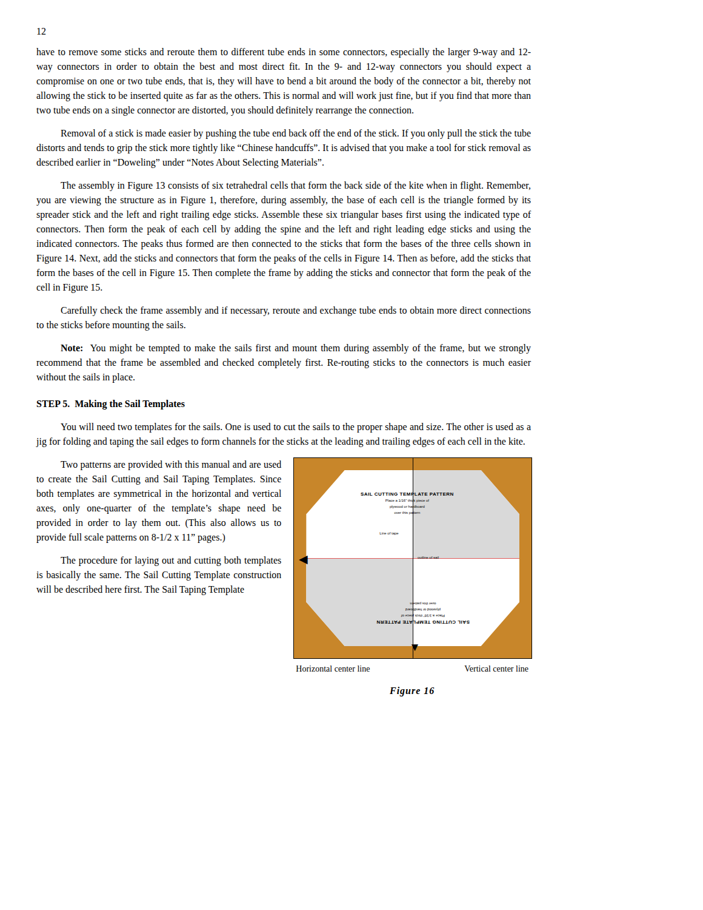12
have to remove some sticks and reroute them to different tube ends in some connectors, especially the larger 9-way and 12-way connectors in order to obtain the best and most direct fit. In the 9- and 12-way connectors you should expect a compromise on one or two tube ends, that is, they will have to bend a bit around the body of the connector a bit, thereby not allowing the stick to be inserted quite as far as the others. This is normal and will work just fine, but if you find that more than two tube ends on a single connector are distorted, you should definitely rearrange the connection.
Removal of a stick is made easier by pushing the tube end back off the end of the stick. If you only pull the stick the tube distorts and tends to grip the stick more tightly like “Chinese handcuffs”. It is advised that you make a tool for stick removal as described earlier in “Doweling” under “Notes About Selecting Materials”.
The assembly in Figure 13 consists of six tetrahedral cells that form the back side of the kite when in flight. Remember, you are viewing the structure as in Figure 1, therefore, during assembly, the base of each cell is the triangle formed by its spreader stick and the left and right trailing edge sticks. Assemble these six triangular bases first using the indicated type of connectors. Then form the peak of each cell by adding the spine and the left and right leading edge sticks and using the indicated connectors. The peaks thus formed are then connected to the sticks that form the bases of the three cells shown in Figure 14. Next, add the sticks and connectors that form the peaks of the cells in Figure 14. Then as before, add the sticks that form the bases of the cell in Figure 15. Then complete the frame by adding the sticks and connector that form the peak of the cell in Figure 15.
Carefully check the frame assembly and if necessary, reroute and exchange tube ends to obtain more direct connections to the sticks before mounting the sails.
Note: You might be tempted to make the sails first and mount them during assembly of the frame, but we strongly recommend that the frame be assembled and checked completely first. Re-routing sticks to the connectors is much easier without the sails in place.
STEP 5. Making the Sail Templates
You will need two templates for the sails. One is used to cut the sails to the proper shape and size. The other is used as a jig for folding and taping the sail edges to form channels for the sticks at the leading and trailing edges of each cell in the kite.
SAIL CUTTING TEMPLATE PATTERN
Place a 1/16" thick piece of
plywood or hardboard
over this pattern
Line of tape
outline of sail
SAIL CUTTING TEMPLATE PATTERN
Place a 1/16" thick piece of
plywood or hardboard
over this pattern
◀
▼
Horizontal center line Vertical center line
Figure 16
Two patterns are provided with this manual and are used to create the Sail Cutting and Sail Taping Templates. Since both templates are symmetrical in the horizontal and vertical axes, only one-quarter of the template’s shape need be provided in order to lay them out. (This also allows us to provide full scale patterns on 8-1/2 x 11” pages.)
The procedure for laying out and cutting both templates is basically the same. The Sail Cutting Template construction will be described here first. The Sail Taping Template